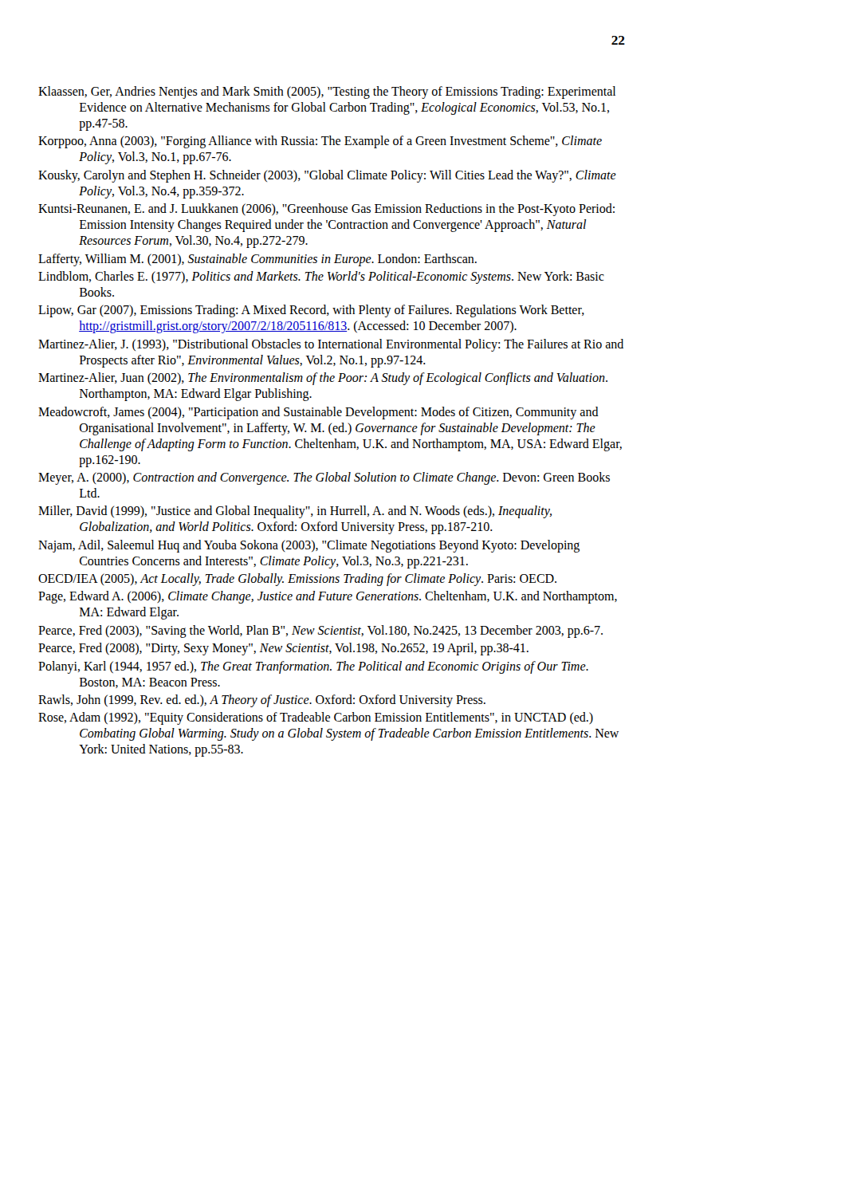22
Klaassen, Ger, Andries Nentjes and Mark Smith (2005), "Testing the Theory of Emissions Trading: Experimental Evidence on Alternative Mechanisms for Global Carbon Trading", Ecological Economics, Vol.53, No.1, pp.47-58.
Korppoo, Anna (2003), "Forging Alliance with Russia: The Example of a Green Investment Scheme", Climate Policy, Vol.3, No.1, pp.67-76.
Kousky, Carolyn and Stephen H. Schneider (2003), "Global Climate Policy: Will Cities Lead the Way?", Climate Policy, Vol.3, No.4, pp.359-372.
Kuntsi-Reunanen, E. and J. Luukkanen (2006), "Greenhouse Gas Emission Reductions in the Post-Kyoto Period: Emission Intensity Changes Required under the 'Contraction and Convergence' Approach", Natural Resources Forum, Vol.30, No.4, pp.272-279.
Lafferty, William M. (2001), Sustainable Communities in Europe. London: Earthscan.
Lindblom, Charles E. (1977), Politics and Markets. The World's Political-Economic Systems. New York: Basic Books.
Lipow, Gar (2007), Emissions Trading: A Mixed Record, with Plenty of Failures. Regulations Work Better, http://gristmill.grist.org/story/2007/2/18/205116/813. (Accessed: 10 December 2007).
Martinez-Alier, J. (1993), "Distributional Obstacles to International Environmental Policy: The Failures at Rio and Prospects after Rio", Environmental Values, Vol.2, No.1, pp.97-124.
Martinez-Alier, Juan (2002), The Environmentalism of the Poor: A Study of Ecological Conflicts and Valuation. Northampton, MA: Edward Elgar Publishing.
Meadowcroft, James (2004), "Participation and Sustainable Development: Modes of Citizen, Community and Organisational Involvement", in Lafferty, W. M. (ed.) Governance for Sustainable Development: The Challenge of Adapting Form to Function. Cheltenham, U.K. and Northamptom, MA, USA: Edward Elgar, pp.162-190.
Meyer, A. (2000), Contraction and Convergence. The Global Solution to Climate Change. Devon: Green Books Ltd.
Miller, David (1999), "Justice and Global Inequality", in Hurrell, A. and N. Woods (eds.), Inequality, Globalization, and World Politics. Oxford: Oxford University Press, pp.187-210.
Najam, Adil, Saleemul Huq and Youba Sokona (2003), "Climate Negotiations Beyond Kyoto: Developing Countries Concerns and Interests", Climate Policy, Vol.3, No.3, pp.221-231.
OECD/IEA (2005), Act Locally, Trade Globally. Emissions Trading for Climate Policy. Paris: OECD.
Page, Edward A. (2006), Climate Change, Justice and Future Generations. Cheltenham, U.K. and Northamptom, MA: Edward Elgar.
Pearce, Fred (2003), "Saving the World, Plan B", New Scientist, Vol.180, No.2425, 13 December 2003, pp.6-7.
Pearce, Fred (2008), "Dirty, Sexy Money", New Scientist, Vol.198, No.2652, 19 April, pp.38-41.
Polanyi, Karl (1944, 1957 ed.), The Great Tranformation. The Political and Economic Origins of Our Time. Boston, MA: Beacon Press.
Rawls, John (1999, Rev. ed. ed.), A Theory of Justice. Oxford: Oxford University Press.
Rose, Adam (1992), "Equity Considerations of Tradeable Carbon Emission Entitlements", in UNCTAD (ed.) Combating Global Warming. Study on a Global System of Tradeable Carbon Emission Entitlements. New York: United Nations, pp.55-83.